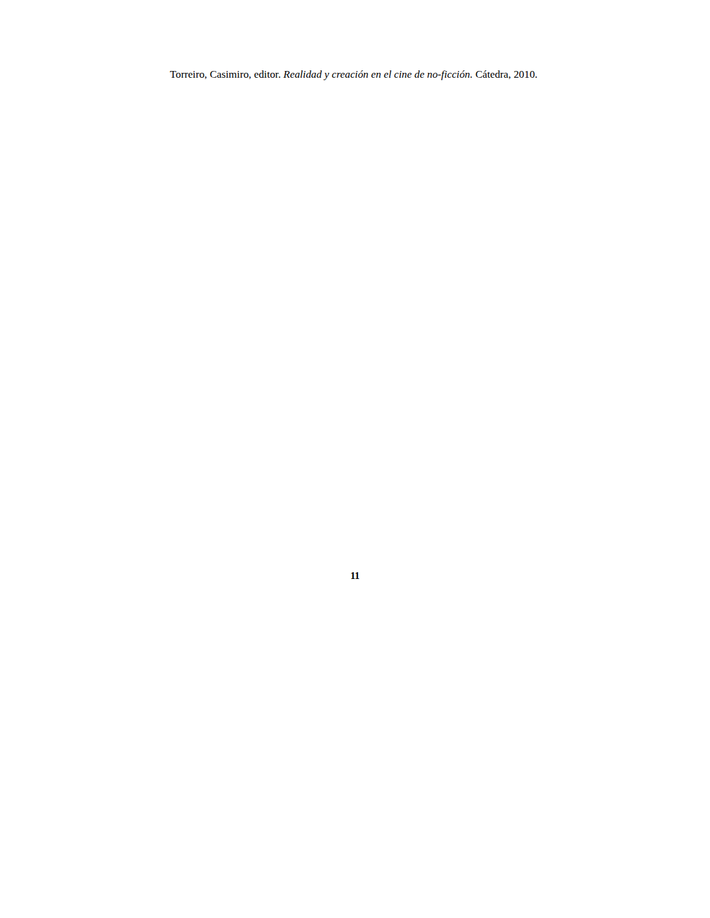Torreiro, Casimiro, editor. Realidad y creación en el cine de no-ficción. Cátedra, 2010.
11